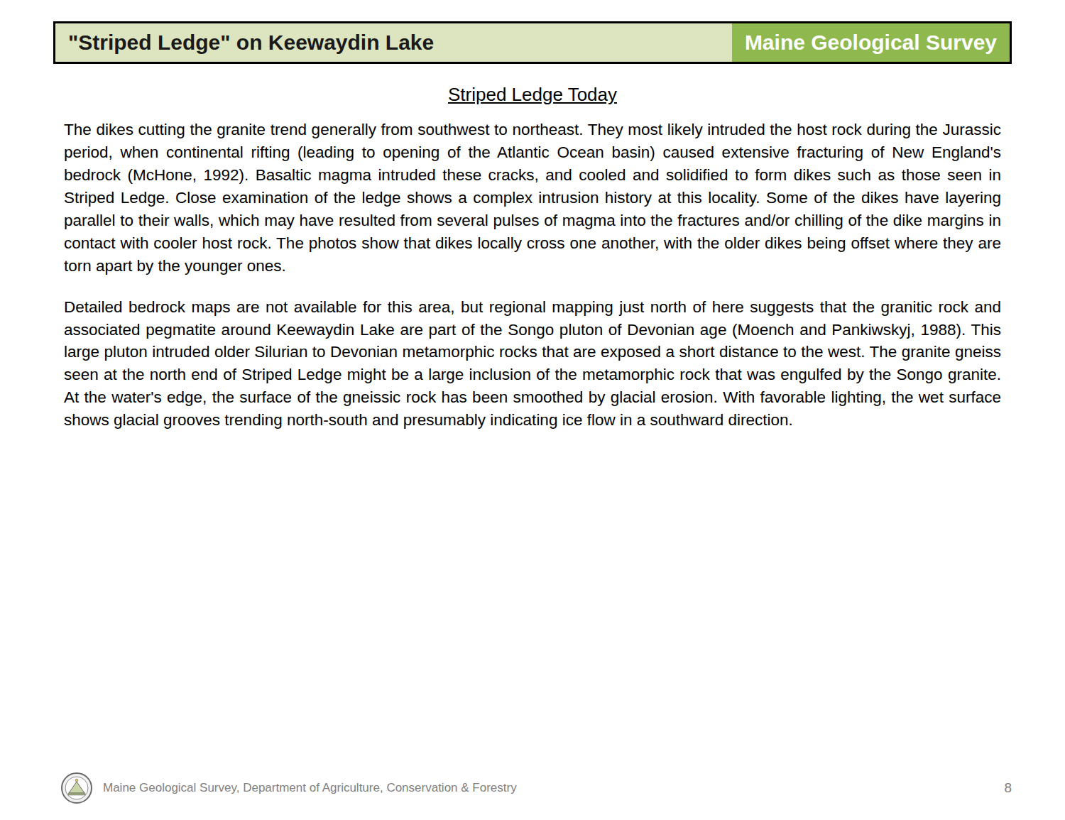"Striped Ledge" on Keewaydin Lake
Maine Geological Survey
Striped Ledge Today
The dikes cutting the granite trend generally from southwest to northeast. They most likely intruded the host rock during the Jurassic period, when continental rifting (leading to opening of the Atlantic Ocean basin) caused extensive fracturing of New England's bedrock (McHone, 1992). Basaltic magma intruded these cracks, and cooled and solidified to form dikes such as those seen in Striped Ledge. Close examination of the ledge shows a complex intrusion history at this locality. Some of the dikes have layering parallel to their walls, which may have resulted from several pulses of magma into the fractures and/or chilling of the dike margins in contact with cooler host rock. The photos show that dikes locally cross one another, with the older dikes being offset where they are torn apart by the younger ones.
Detailed bedrock maps are not available for this area, but regional mapping just north of here suggests that the granitic rock and associated pegmatite around Keewaydin Lake are part of the Songo pluton of Devonian age (Moench and Pankiwskyj, 1988). This large pluton intruded older Silurian to Devonian metamorphic rocks that are exposed a short distance to the west. The granite gneiss seen at the north end of Striped Ledge might be a large inclusion of the metamorphic rock that was engulfed by the Songo granite. At the water's edge, the surface of the gneissic rock has been smoothed by glacial erosion. With favorable lighting, the wet surface shows glacial grooves trending north-south and presumably indicating ice flow in a southward direction.
Maine Geological Survey, Department of Agriculture, Conservation & Forestry
8